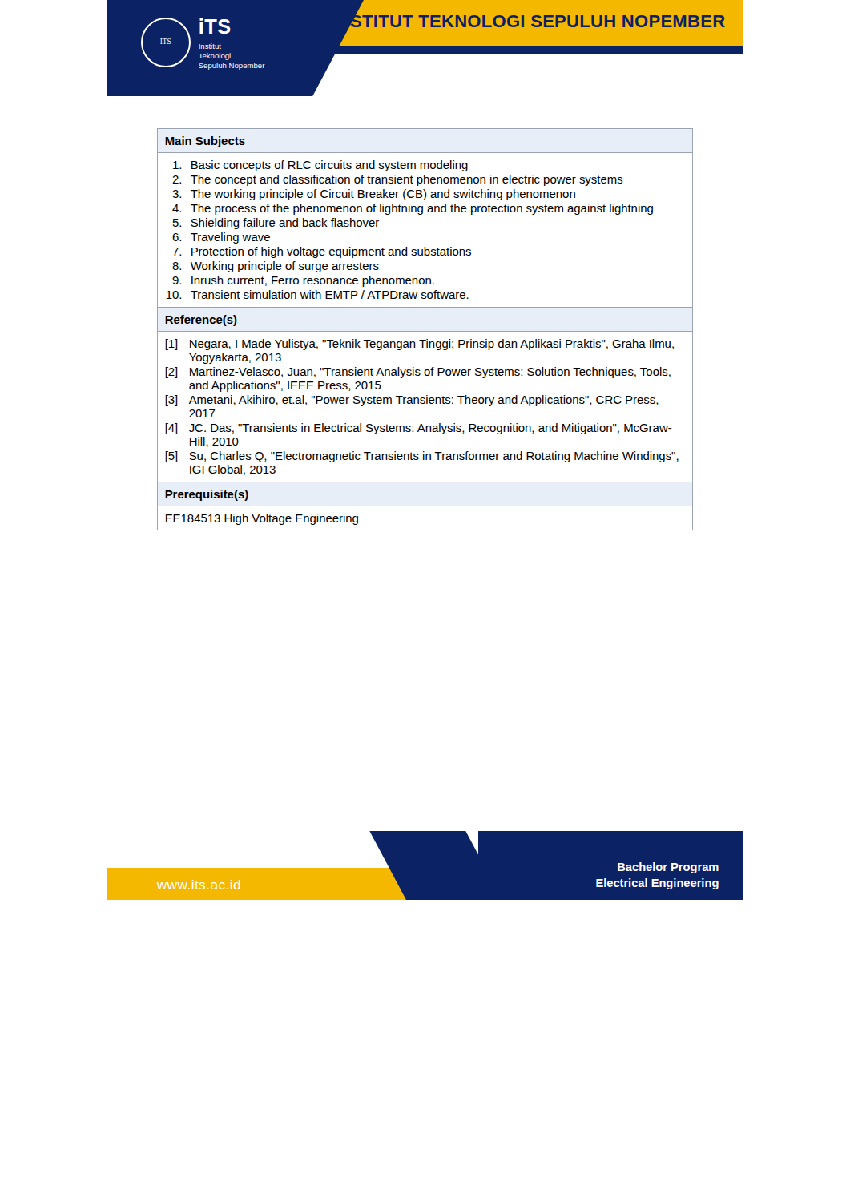INSTITUT TEKNOLOGI SEPULUH NOPEMBER
ITS
iTS
Institut
Teknologi
Sepuluh Nopember
| Main Subjects |
| Basic concepts of RLC circuits and system modeling The concept and classification of transient phenomenon in electric power systems The working principle of Circuit Breaker (CB) and switching phenomenon The process of the phenomenon of lightning and the protection system against lightning Shielding failure and back flashover Traveling wave Protection of high voltage equipment and substations Working principle of surge arresters Inrush current, Ferro resonance phenomenon. Transient simulation with EMTP / ATPDraw software. |
| Reference(s) |
| [1] Negara, I Made Yulistya, "Teknik Tegangan Tinggi; Prinsip dan Aplikasi Praktis", Graha Ilmu, Yogyakarta, 2013 [2] Martinez-Velasco, Juan, "Transient Analysis of Power Systems: Solution Techniques, Tools, and Applications", IEEE Press, 2015 [3] Ametani, Akihiro, et.al, "Power System Transients: Theory and Applications", CRC Press, 2017 [4] JC. Das, "Transients in Electrical Systems: Analysis, Recognition, and Mitigation", McGraw-Hill, 2010 [5] Su, Charles Q, "Electromagnetic Transients in Transformer and Rotating Machine Windings", IGI Global, 2013 |
| Prerequisite(s) |
| EE184513 High Voltage Engineering |
www.its.ac.id
Bachelor Program
Electrical Engineering